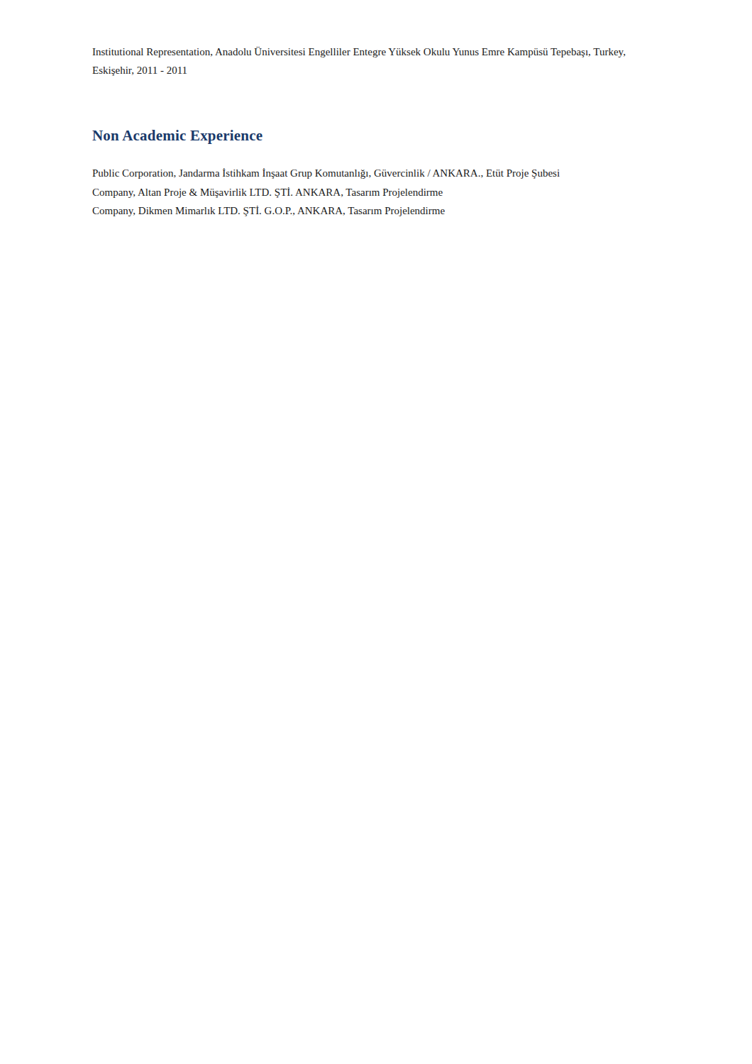Institutional Representation, Anadolu Üniversitesi Engelliler Entegre Yüksek Okulu Yunus Emre Kampüsü Tepebaşı, Turkey, Eskişehir, 2011 - 2011
Non Academic Experience
Public Corporation, Jandarma İstihkam İnşaat Grup Komutanlığı, Güvercinlik / ANKARA., Etüt Proje Şubesi
Company, Altan Proje & Müşavirlik LTD. ŞTİ. ANKARA, Tasarım Projelendirme
Company, Dikmen Mimarlık LTD. ŞTİ. G.O.P., ANKARA, Tasarım Projelendirme